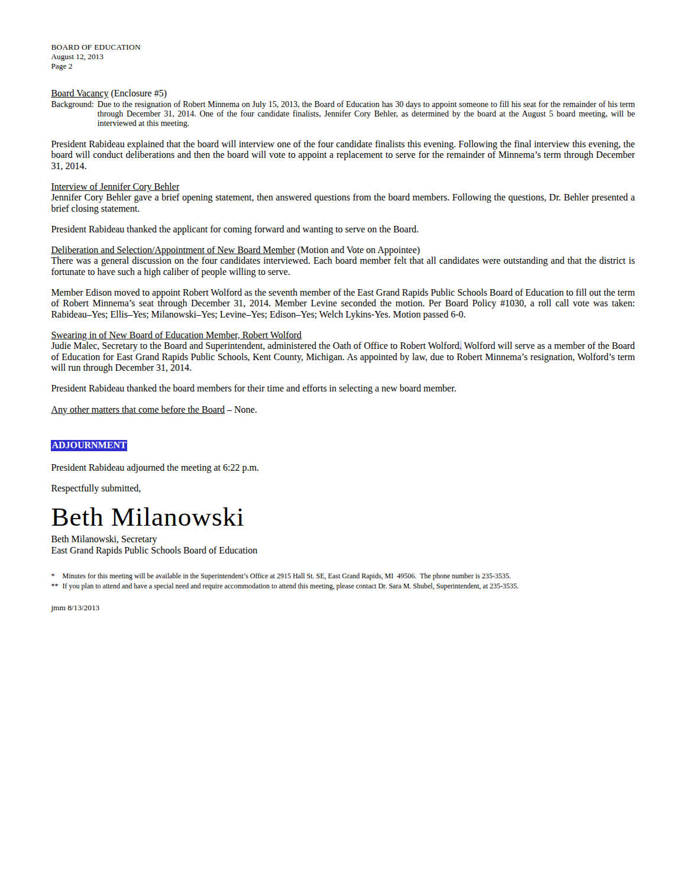BOARD OF EDUCATION
August 12, 2013
Page 2
Board Vacancy (Enclosure #5)
Background:
Due to the resignation of Robert Minnema on July 15, 2013, the Board of Education has 30 days to appoint someone to fill his seat for the remainder of his term through December 31, 2014. One of the four candidate finalists, Jennifer Cory Behler, as determined by the board at the August 5 board meeting, will be interviewed at this meeting.
President Rabideau explained that the board will interview one of the four candidate finalists this evening. Following the final interview this evening, the board will conduct deliberations and then the board will vote to appoint a replacement to serve for the remainder of Minnema’s term through December 31, 2014.
Interview of Jennifer Cory Behler
Jennifer Cory Behler gave a brief opening statement, then answered questions from the board members. Following the questions, Dr. Behler presented a brief closing statement.
President Rabideau thanked the applicant for coming forward and wanting to serve on the Board.
Deliberation and Selection/Appointment of New Board Member (Motion and Vote on Appointee)
There was a general discussion on the four candidates interviewed. Each board member felt that all candidates were outstanding and that the district is fortunate to have such a high caliber of people willing to serve.
Member Edison moved to appoint Robert Wolford as the seventh member of the East Grand Rapids Public Schools Board of Education to fill out the term of Robert Minnema’s seat through December 31, 2014. Member Levine seconded the motion. Per Board Policy #1030, a roll call vote was taken: Rabideau–Yes; Ellis–Yes; Milanowski–Yes; Levine–Yes; Edison–Yes; Welch Lykins-Yes. Motion passed 6-0.
Swearing in of New Board of Education Member, Robert Wolford
Judie Malec, Secretary to the Board and Superintendent, administered the Oath of Office to Robert Wolford. Wolford will serve as a member of the Board of Education for East Grand Rapids Public Schools, Kent County, Michigan. As appointed by law, due to Robert Minnema’s resignation, Wolford’s term will run through December 31, 2014.
President Rabideau thanked the board members for their time and efforts in selecting a new board member.
Any other matters that come before the Board – None.
ADJOURNMENT
President Rabideau adjourned the meeting at 6:22 p.m.
Respectfully submitted,
Beth Milanowski
Beth Milanowski, Secretary
East Grand Rapids Public Schools Board of Education
*
Minutes for this meeting will be available in the Superintendent’s Office at 2915 Hall St. SE, East Grand Rapids, MI 49506. The phone number is 235-3535.
**
If you plan to attend and have a special need and require accommodation to attend this meeting, please contact Dr. Sara M. Shubel, Superintendent, at 235-3535.
jmm 8/13/2013